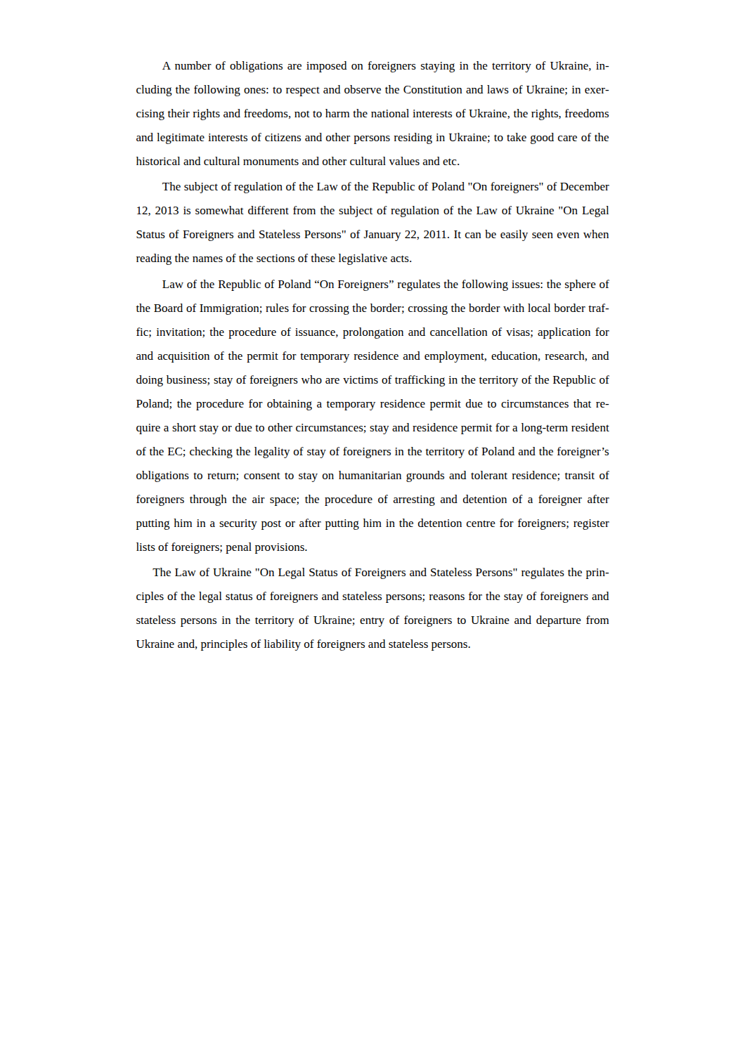A number of obligations are imposed on foreigners staying in the territory of Ukraine, including the following ones: to respect and observe the Constitution and laws of Ukraine; in exercising their rights and freedoms, not to harm the national interests of Ukraine, the rights, freedoms and legitimate interests of citizens and other persons residing in Ukraine; to take good care of the historical and cultural monuments and other cultural values and etc.
The subject of regulation of the Law of the Republic of Poland "On foreigners" of December 12, 2013 is somewhat different from the subject of regulation of the Law of Ukraine "On Legal Status of Foreigners and Stateless Persons" of January 22, 2011. It can be easily seen even when reading the names of the sections of these legislative acts.
Law of the Republic of Poland “On Foreigners” regulates the following issues: the sphere of the Board of Immigration; rules for crossing the border; crossing the border with local border traffic; invitation; the procedure of issuance, prolongation and cancellation of visas; application for and acquisition of the permit for temporary residence and employment, education, research, and doing business; stay of foreigners who are victims of trafficking in the territory of the Republic of Poland; the procedure for obtaining a temporary residence permit due to circumstances that require a short stay or due to other circumstances; stay and residence permit for a long-term resident of the EC; checking the legality of stay of foreigners in the territory of Poland and the foreigner’s obligations to return; consent to stay on humanitarian grounds and tolerant residence; transit of foreigners through the air space; the procedure of arresting and detention of a foreigner after putting him in a security post or after putting him in the detention centre for foreigners; register lists of foreigners; penal provisions.
The Law of Ukraine "On Legal Status of Foreigners and Stateless Persons" regulates the principles of the legal status of foreigners and stateless persons; reasons for the stay of foreigners and stateless persons in the territory of Ukraine; entry of foreigners to Ukraine and departure from Ukraine and, principles of liability of foreigners and stateless persons.